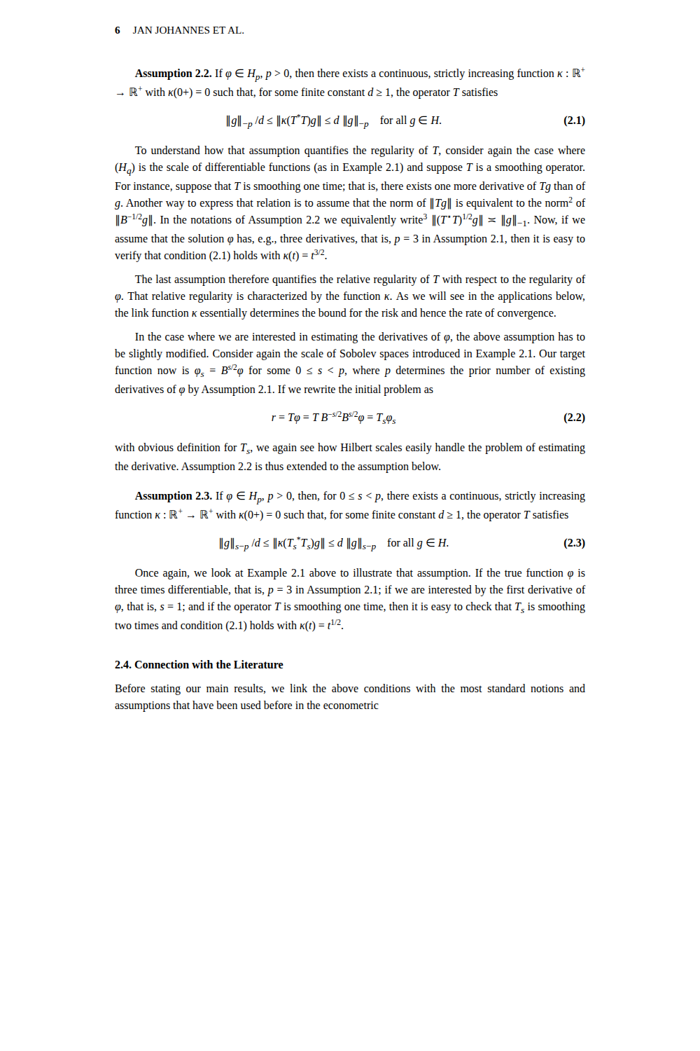6 JAN JOHANNES ET AL.
Assumption 2.2. If φ ∈ Hp, p > 0, then there exists a continuous, strictly increasing function κ : ℝ+ → ℝ+ with κ(0+) = 0 such that, for some finite constant d ≥ 1, the operator T satisfies
∥g∥−p /d ≤ ∥κ(T*T)g∥ ≤ d ∥g∥−p for all g ∈ H. (2.1)
To understand how that assumption quantifies the regularity of T, consider again the case where (Hq) is the scale of differentiable functions (as in Example 2.1) and suppose T is a smoothing operator. For instance, suppose that T is smoothing one time; that is, there exists one more derivative of Tg than of g. Another way to express that relation is to assume that the norm of ∥Tg∥ is equivalent to the norm2 of ∥B−1/2g∥. In the notations of Assumption 2.2 we equivalently write3 ∥(T⋆T)1/2g∥ ≍ ∥g∥−1. Now, if we assume that the solution φ has, e.g., three derivatives, that is, p = 3 in Assumption 2.1, then it is easy to verify that condition (2.1) holds with κ(t) = t3/2.
The last assumption therefore quantifies the relative regularity of T with respect to the regularity of φ. That relative regularity is characterized by the function κ. As we will see in the applications below, the link function κ essentially determines the bound for the risk and hence the rate of convergence.
In the case where we are interested in estimating the derivatives of φ, the above assumption has to be slightly modified. Consider again the scale of Sobolev spaces introduced in Example 2.1. Our target function now is φs = Bs/2φ for some 0 ≤ s < p, where p determines the prior number of existing derivatives of φ by Assumption 2.1. If we rewrite the initial problem as
r = Tφ = T B−s/2Bs/2φ = Tsφs (2.2)
with obvious definition for Ts, we again see how Hilbert scales easily handle the problem of estimating the derivative. Assumption 2.2 is thus extended to the assumption below.
Assumption 2.3. If φ ∈ Hp, p > 0, then, for 0 ≤ s < p, there exists a continuous, strictly increasing function κ : ℝ+ → ℝ+ with κ(0+) = 0 such that, for some finite constant d ≥ 1, the operator T satisfies
∥g∥s−p /d ≤ ∥κ(Ts*Ts)g∥ ≤ d ∥g∥s−p for all g ∈ H. (2.3)
Once again, we look at Example 2.1 above to illustrate that assumption. If the true function φ is three times differentiable, that is, p = 3 in Assumption 2.1; if we are interested by the first derivative of φ, that is, s = 1; and if the operator T is smoothing one time, then it is easy to check that Ts is smoothing two times and condition (2.1) holds with κ(t) = t1/2.
2.4. Connection with the Literature
Before stating our main results, we link the above conditions with the most standard notions and assumptions that have been used before in the econometric